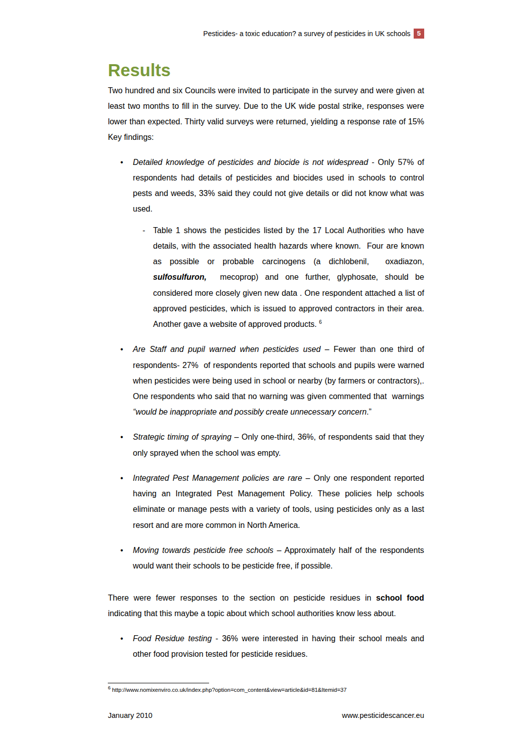Pesticides- a toxic education? a survey of pesticides in UK schools 5
Results
Two hundred and six Councils were invited to participate in the survey and were given at least two months to fill in the survey. Due to the UK wide postal strike, responses were lower than expected. Thirty valid surveys were returned, yielding a response rate of 15% Key findings:
Detailed knowledge of pesticides and biocide is not widespread - Only 57% of respondents had details of pesticides and biocides used in schools to control pests and weeds, 33% said they could not give details or did not know what was used.
Table 1 shows the pesticides listed by the 17 Local Authorities who have details, with the associated health hazards where known. Four are known as possible or probable carcinogens (a dichlobenil, oxadiazon, sulfosulfuron, mecoprop) and one further, glyphosate, should be considered more closely given new data . One respondent attached a list of approved pesticides, which is issued to approved contractors in their area. Another gave a website of approved products. 6
Are Staff and pupil warned when pesticides used – Fewer than one third of respondents- 27% of respondents reported that schools and pupils were warned when pesticides were being used in school or nearby (by farmers or contractors),. One respondents who said that no warning was given commented that warnings “would be inappropriate and possibly create unnecessary concern.”
Strategic timing of spraying – Only one-third, 36%, of respondents said that they only sprayed when the school was empty.
Integrated Pest Management policies are rare – Only one respondent reported having an Integrated Pest Management Policy. These policies help schools eliminate or manage pests with a variety of tools, using pesticides only as a last resort and are more common in North America.
Moving towards pesticide free schools – Approximately half of the respondents would want their schools to be pesticide free, if possible.
There were fewer responses to the section on pesticide residues in school food indicating that this maybe a topic about which school authorities know less about.
Food Residue testing - 36% were interested in having their school meals and other food provision tested for pesticide residues.
6 http://www.nomixenviro.co.uk/index.php?option=com_content&view=article&id=81&Itemid=37
January 2010 www.pesticidescancer.eu